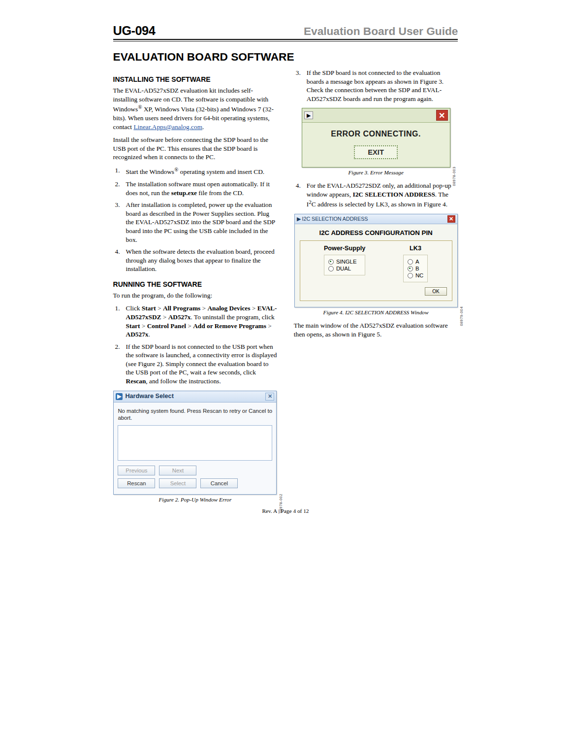UG-094
Evaluation Board User Guide
EVALUATION BOARD SOFTWARE
INSTALLING THE SOFTWARE
The EVAL-AD527xSDZ evaluation kit includes self-installing software on CD. The software is compatible with Windows® XP, Windows Vista (32-bits) and Windows 7 (32-bits). When users need drivers for 64-bit operating systems, contact Linear.Apps@analog.com.
Install the software before connecting the SDP board to the USB port of the PC. This ensures that the SDP board is recognized when it connects to the PC.
Start the Windows® operating system and insert CD.
The installation software must open automatically. If it does not, run the setup.exe file from the CD.
After installation is completed, power up the evaluation board as described in the Power Supplies section. Plug the EVAL-AD527xSDZ into the SDP board and the SDP board into the PC using the USB cable included in the box.
When the software detects the evaluation board, proceed through any dialog boxes that appear to finalize the installation.
RUNNING THE SOFTWARE
To run the program, do the following:
Click Start > All Programs > Analog Devices > EVAL-AD527xSDZ > AD527x. To uninstall the program, click Start > Control Panel > Add or Remove Programs > AD527x.
If the SDP board is not connected to the USB port when the software is launched, a connectivity error is displayed (see Figure 2). Simply connect the evaluation board to the USB port of the PC, wait a few seconds, click Rescan, and follow the instructions.
▶Hardware Select ✕
No matching system found. Press Rescan to retry or Cancel to abort.
Previous
Next
Rescan
Select
Cancel
08978-002
Figure 2. Pop-Up Window Error
If the SDP board is not connected to the evaluation boards a message box appears as shown in Figure 3. Check the connection between the SDP and EVAL-AD527xSDZ boards and run the program again.
▶ ✕
ERROR CONNECTING.
EXIT
08978-003
Figure 3. Error Message
For the EVAL-AD5272SDZ only, an additional pop-up window appears, I2C SELECTION ADDRESS. The I2C address is selected by LK3, as shown in Figure 4.
▶ I2C SELECTION ADDRESS ✕
I2C ADDRESS CONFIGURATION PIN
Power-Supply
SINGLE
DUAL
LK3
A
B
NC
OK
08979-004
Figure 4. I2C SELECTION ADDRESS Window
The main window of the AD527xSDZ evaluation software then opens, as shown in Figure 5.
Rev. A | Page 4 of 12